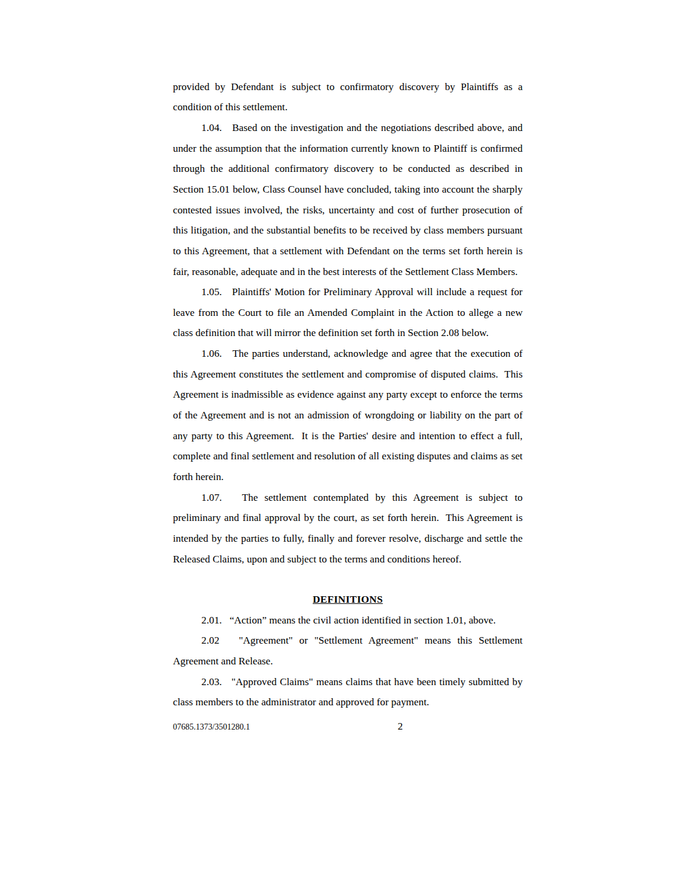provided by Defendant is subject to confirmatory discovery by Plaintiffs as a condition of this settlement.
1.04. Based on the investigation and the negotiations described above, and under the assumption that the information currently known to Plaintiff is confirmed through the additional confirmatory discovery to be conducted as described in Section 15.01 below, Class Counsel have concluded, taking into account the sharply contested issues involved, the risks, uncertainty and cost of further prosecution of this litigation, and the substantial benefits to be received by class members pursuant to this Agreement, that a settlement with Defendant on the terms set forth herein is fair, reasonable, adequate and in the best interests of the Settlement Class Members.
1.05. Plaintiffs' Motion for Preliminary Approval will include a request for leave from the Court to file an Amended Complaint in the Action to allege a new class definition that will mirror the definition set forth in Section 2.08 below.
1.06. The parties understand, acknowledge and agree that the execution of this Agreement constitutes the settlement and compromise of disputed claims. This Agreement is inadmissible as evidence against any party except to enforce the terms of the Agreement and is not an admission of wrongdoing or liability on the part of any party to this Agreement. It is the Parties' desire and intention to effect a full, complete and final settlement and resolution of all existing disputes and claims as set forth herein.
1.07. The settlement contemplated by this Agreement is subject to preliminary and final approval by the court, as set forth herein. This Agreement is intended by the parties to fully, finally and forever resolve, discharge and settle the Released Claims, upon and subject to the terms and conditions hereof.
DEFINITIONS
2.01. “Action” means the civil action identified in section 1.01, above.
2.02 "Agreement" or "Settlement Agreement" means this Settlement Agreement and Release.
2.03. "Approved Claims" means claims that have been timely submitted by class members to the administrator and approved for payment.
07685.1373/3501280.12